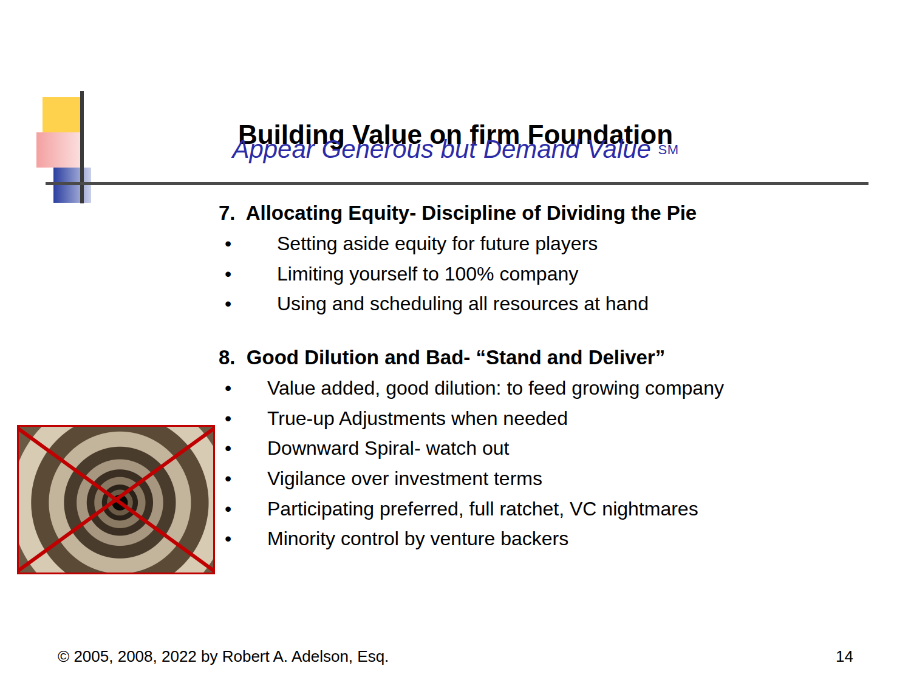Building Value on firm Foundation
Appear Generous but Demand Value SM
7. Allocating Equity- Discipline of Dividing the Pie
Setting aside equity for future players
Limiting yourself to 100% company
Using and scheduling all resources at hand
8. Good Dilution and Bad- “Stand and Deliver”
Value added, good dilution: to feed growing company
True-up Adjustments when needed
Downward Spiral- watch out
Vigilance over investment terms
Participating preferred, full ratchet, VC nightmares
Minority control by venture backers
© 2005, 2008, 2022 by Robert A. Adelson, Esq.
14